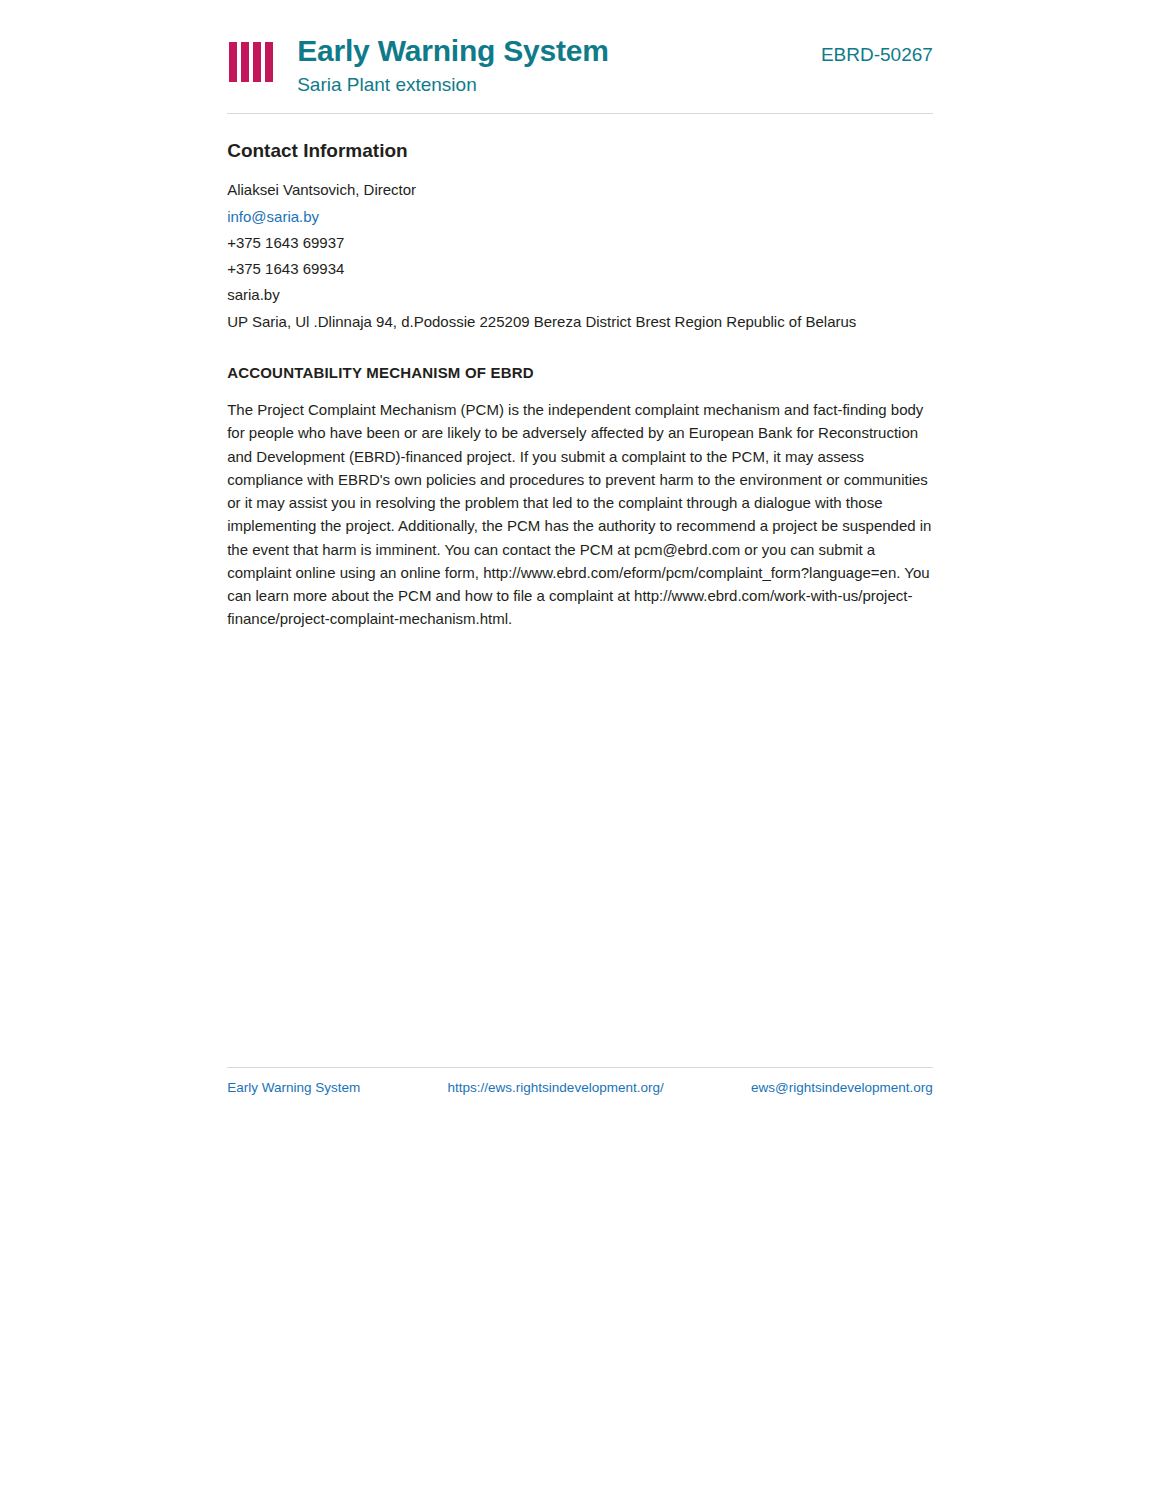Early Warning System
Saria Plant extension
EBRD-50267
Contact Information
Aliaksei Vantsovich, Director
info@saria.by
+375 1643 69937
+375 1643 69934
saria.by
UP Saria, Ul .Dlinnaja 94, d.Podossie 225209 Bereza District Brest Region Republic of Belarus
ACCOUNTABILITY MECHANISM OF EBRD
The Project Complaint Mechanism (PCM) is the independent complaint mechanism and fact-finding body for people who have been or are likely to be adversely affected by an European Bank for Reconstruction and Development (EBRD)-financed project. If you submit a complaint to the PCM, it may assess compliance with EBRD's own policies and procedures to prevent harm to the environment or communities or it may assist you in resolving the problem that led to the complaint through a dialogue with those implementing the project. Additionally, the PCM has the authority to recommend a project be suspended in the event that harm is imminent. You can contact the PCM at pcm@ebrd.com or you can submit a complaint online using an online form, http://www.ebrd.com/eform/pcm/complaint_form?language=en. You can learn more about the PCM and how to file a complaint at http://www.ebrd.com/work-with-us/project-finance/project-complaint-mechanism.html.
Early Warning System
https://ews.rightsindevelopment.org/
ews@rightsindevelopment.org